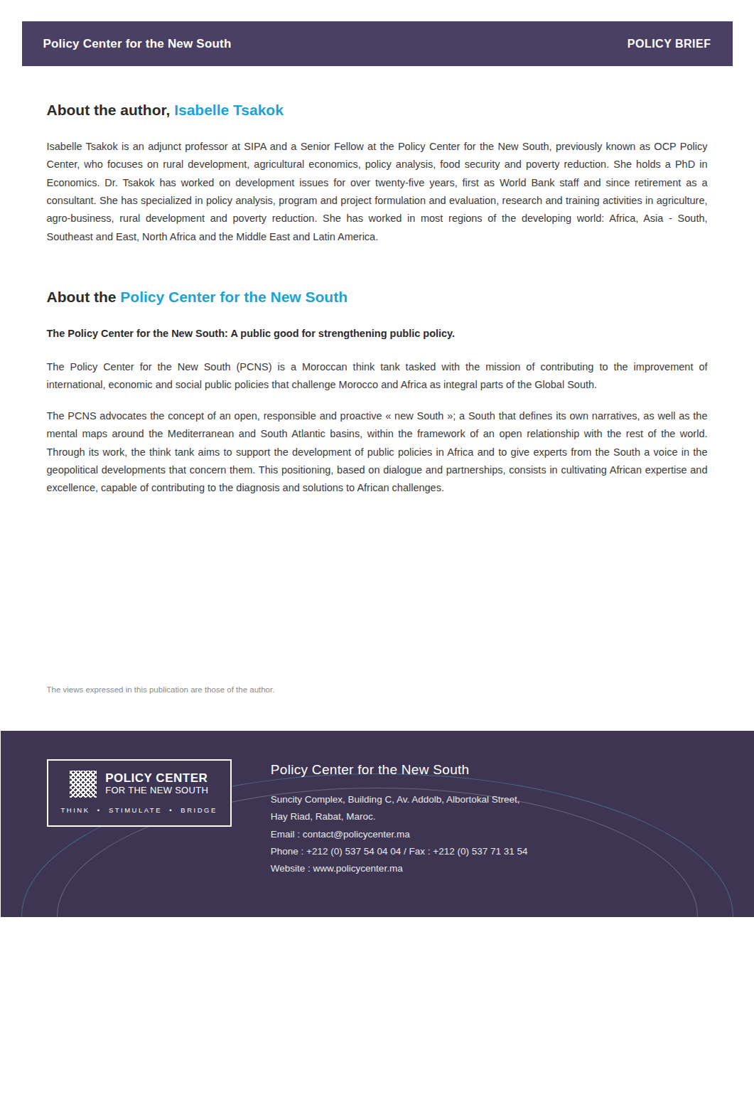Policy Center for the New South
POLICY BRIEF
About the author, Isabelle Tsakok
Isabelle Tsakok is an adjunct professor at SIPA and a Senior Fellow at the Policy Center for the New South, previously known as OCP Policy Center, who focuses on rural development, agricultural economics, policy analysis, food security and poverty reduction. She holds a PhD in Economics. Dr. Tsakok has worked on development issues for over twenty-five years, first as World Bank staff and since retirement as a consultant. She has specialized in policy analysis, program and project formulation and evaluation, research and training activities in agriculture, agro-business, rural development and poverty reduction. She has worked in most regions of the developing world: Africa, Asia - South, Southeast and East, North Africa and the Middle East and Latin America.
About the Policy Center for the New South
The Policy Center for the New South: A public good for strengthening public policy.
The Policy Center for the New South (PCNS) is a Moroccan think tank tasked with the mission of contributing to the improvement of international, economic and social public policies that challenge Morocco and Africa as integral parts of the Global South.
The PCNS advocates the concept of an open, responsible and proactive « new South »; a South that defines its own narratives, as well as the mental maps around the Mediterranean and South Atlantic basins, within the framework of an open relationship with the rest of the world. Through its work, the think tank aims to support the development of public policies in Africa and to give experts from the South a voice in the geopolitical developments that concern them. This positioning, based on dialogue and partnerships, consists in cultivating African expertise and excellence, capable of contributing to the diagnosis and solutions to African challenges.
The views expressed in this publication are those of the author.
POLICY CENTER
FOR THE NEW SOUTH
THINK • STIMULATE • BRIDGE
Policy Center for the New South
Suncity Complex, Building C, Av. Addolb, Albortokal Street,
Hay Riad, Rabat, Maroc.
Email : contact@policycenter.ma
Phone : +212 (0) 537 54 04 04 / Fax : +212 (0) 537 71 31 54
Website : www.policycenter.ma